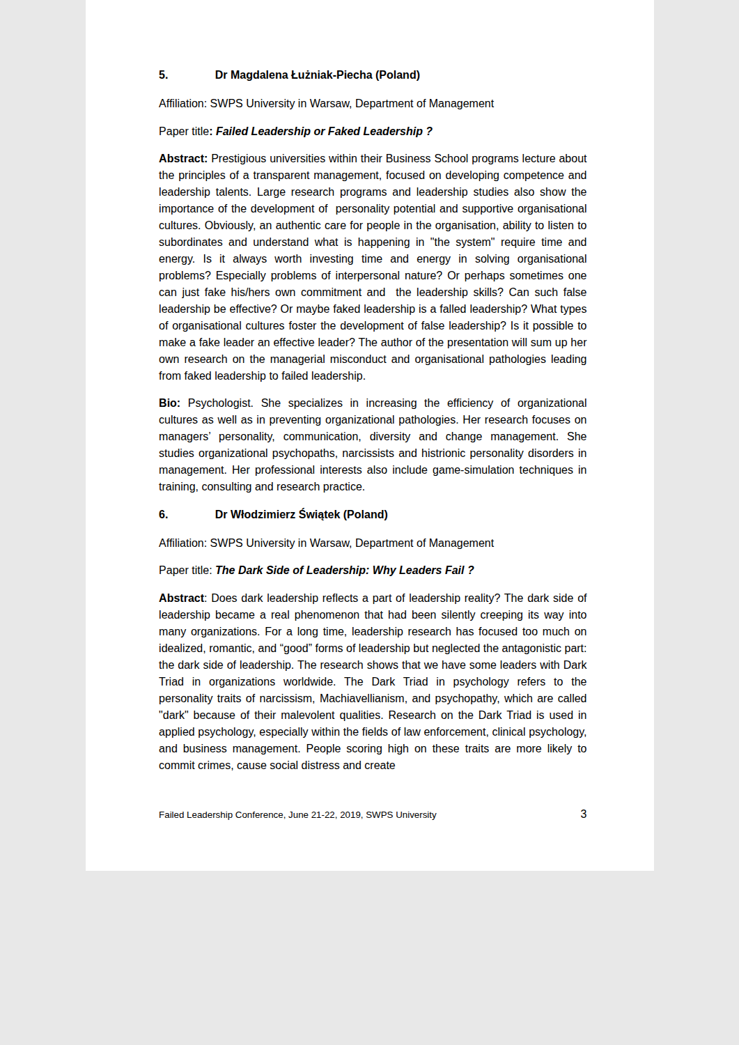5. Dr Magdalena Łużniak-Piecha (Poland)
Affiliation: SWPS University in Warsaw, Department of Management
Paper title: Failed Leadership or Faked Leadership ?
Abstract: Prestigious universities within their Business School programs lecture about the principles of a transparent management, focused on developing competence and leadership talents. Large research programs and leadership studies also show the importance of the development of personality potential and supportive organisational cultures. Obviously, an authentic care for people in the organisation, ability to listen to subordinates and understand what is happening in "the system" require time and energy. Is it always worth investing time and energy in solving organisational problems? Especially problems of interpersonal nature? Or perhaps sometimes one can just fake his/hers own commitment and the leadership skills? Can such false leadership be effective? Or maybe faked leadership is a falled leadership? What types of organisational cultures foster the development of false leadership? Is it possible to make a fake leader an effective leader? The author of the presentation will sum up her own research on the managerial misconduct and organisational pathologies leading from faked leadership to failed leadership.
Bio: Psychologist. She specializes in increasing the efficiency of organizational cultures as well as in preventing organizational pathologies. Her research focuses on managers’ personality, communication, diversity and change management. She studies organizational psychopaths, narcissists and histrionic personality disorders in management. Her professional interests also include game-simulation techniques in training, consulting and research practice.
6. Dr Włodzimierz Świątek (Poland)
Affiliation: SWPS University in Warsaw, Department of Management
Paper title: The Dark Side of Leadership: Why Leaders Fail ?
Abstract: Does dark leadership reflects a part of leadership reality? The dark side of leadership became a real phenomenon that had been silently creeping its way into many organizations. For a long time, leadership research has focused too much on idealized, romantic, and “good” forms of leadership but neglected the antagonistic part: the dark side of leadership. The research shows that we have some leaders with Dark Triad in organizations worldwide. The Dark Triad in psychology refers to the personality traits of narcissism, Machiavellianism, and psychopathy, which are called "dark" because of their malevolent qualities. Research on the Dark Triad is used in applied psychology, especially within the fields of law enforcement, clinical psychology, and business management. People scoring high on these traits are more likely to commit crimes, cause social distress and create
Failed Leadership Conference, June 21-22, 2019, SWPS University 3